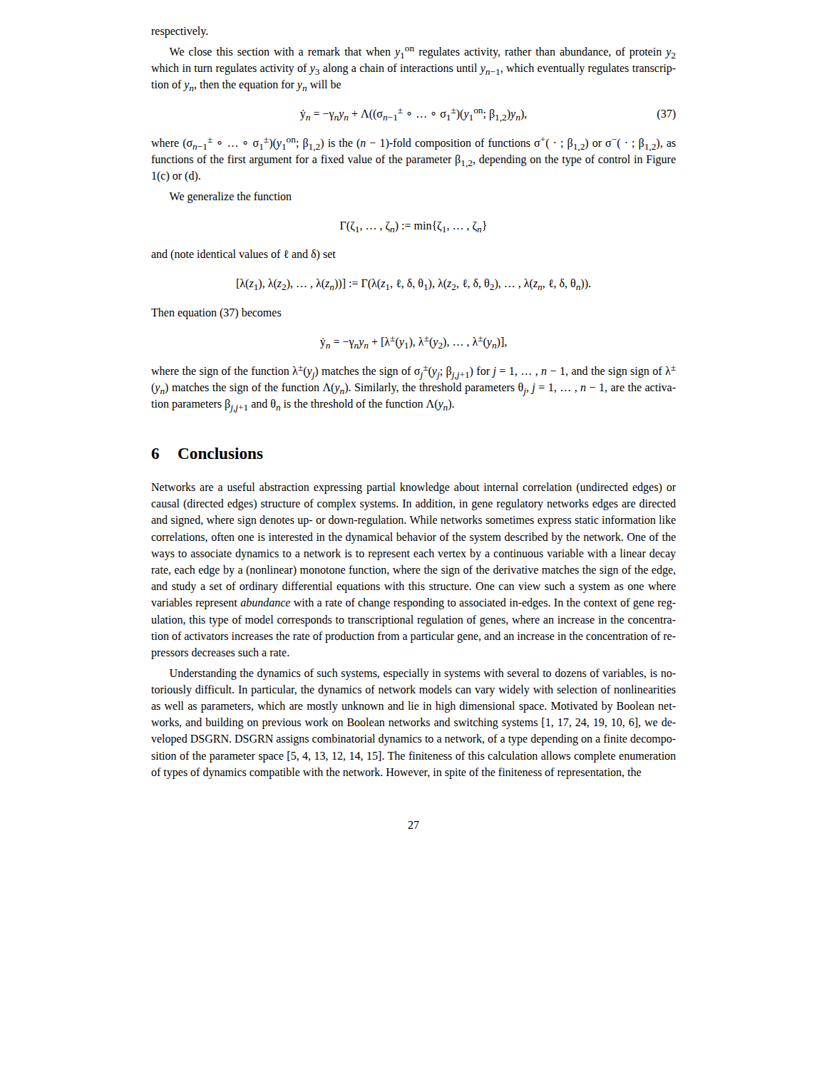respectively.
We close this section with a remark that when y1on regulates activity, rather than abundance, of protein y2 which in turn regulates activity of y3 along a chain of interactions until yn−1, which eventually regulates transcription of yn, then the equation for yn will be
ẏn = −γnyn + Λ((σn−1± ∘ … ∘ σ1±)(y1on; β1,2)yn), (37)
where (σn−1± ∘ … ∘ σ1±)(y1on; β1,2) is the (n − 1)-fold composition of functions σ+( · ; β1,2) or σ−( · ; β1,2), as functions of the first argument for a fixed value of the parameter β1,2, depending on the type of control in Figure 1(c) or (d).
We generalize the function
Γ(ζ1, … , ζn) := min{ζ1, … , ζn}
and (note identical values of ℓ and δ) set
[λ(z1), λ(z2), … , λ(zn))] := Γ(λ(z1, ℓ, δ, θ1), λ(z2, ℓ, δ, θ2), … , λ(zn, ℓ, δ, θn)).
Then equation (37) becomes
ẏn = −γnyn + [λ±(y1), λ±(y2), … , λ±(yn)],
where the sign of the function λ±(yj) matches the sign of σj±(yj; βj,j+1) for j = 1, … , n − 1, and the sign sign of λ±(yn) matches the sign of the function Λ(yn). Similarly, the threshold parameters θj, j = 1, … , n − 1, are the activation parameters βj,j+1 and θn is the threshold of the function Λ(yn).
6 Conclusions
Networks are a useful abstraction expressing partial knowledge about internal correlation (undirected edges) or causal (directed edges) structure of complex systems. In addition, in gene regulatory networks edges are directed and signed, where sign denotes up- or down-regulation. While networks sometimes express static information like correlations, often one is interested in the dynamical behavior of the system described by the network. One of the ways to associate dynamics to a network is to represent each vertex by a continuous variable with a linear decay rate, each edge by a (nonlinear) monotone function, where the sign of the derivative matches the sign of the edge, and study a set of ordinary differential equations with this structure. One can view such a system as one where variables represent abundance with a rate of change responding to associated in-edges. In the context of gene regulation, this type of model corresponds to transcriptional regulation of genes, where an increase in the concentration of activators increases the rate of production from a particular gene, and an increase in the concentration of repressors decreases such a rate.
Understanding the dynamics of such systems, especially in systems with several to dozens of variables, is notoriously difficult. In particular, the dynamics of network models can vary widely with selection of nonlinearities as well as parameters, which are mostly unknown and lie in high dimensional space. Motivated by Boolean networks, and building on previous work on Boolean networks and switching systems [1, 17, 24, 19, 10, 6], we developed DSGRN. DSGRN assigns combinatorial dynamics to a network, of a type depending on a finite decomposition of the parameter space [5, 4, 13, 12, 14, 15]. The finiteness of this calculation allows complete enumeration of types of dynamics compatible with the network. However, in spite of the finiteness of representation, the
27